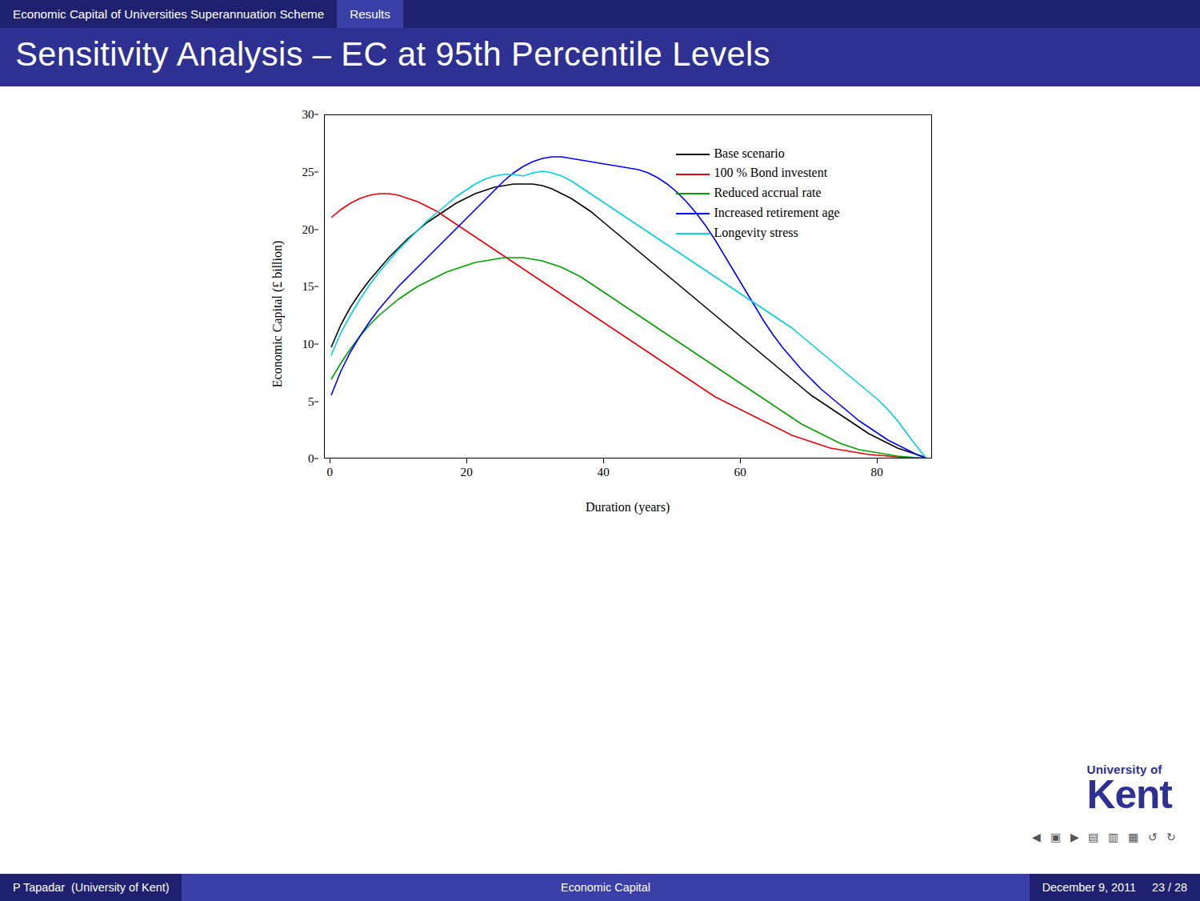Economic Capital of Universities Superannuation Scheme
Results
Sensitivity Analysis – EC at 95th Percentile Levels
Economic Capital (£ billion)
30 25 20 15 10 5 0
| | Base scenario |
| | 100 % Bond investent |
| | Reduced accrual rate |
| | Increased retirement age |
| | Longevity stress |
0 20 40 60 80
Duration (years)
University of
Kent
◀ ▣ ▶ ▤ ▥ ▦ ↺ ↻
P Tapadar (University of Kent)
Economic Capital
December 9, 2011 23 / 28